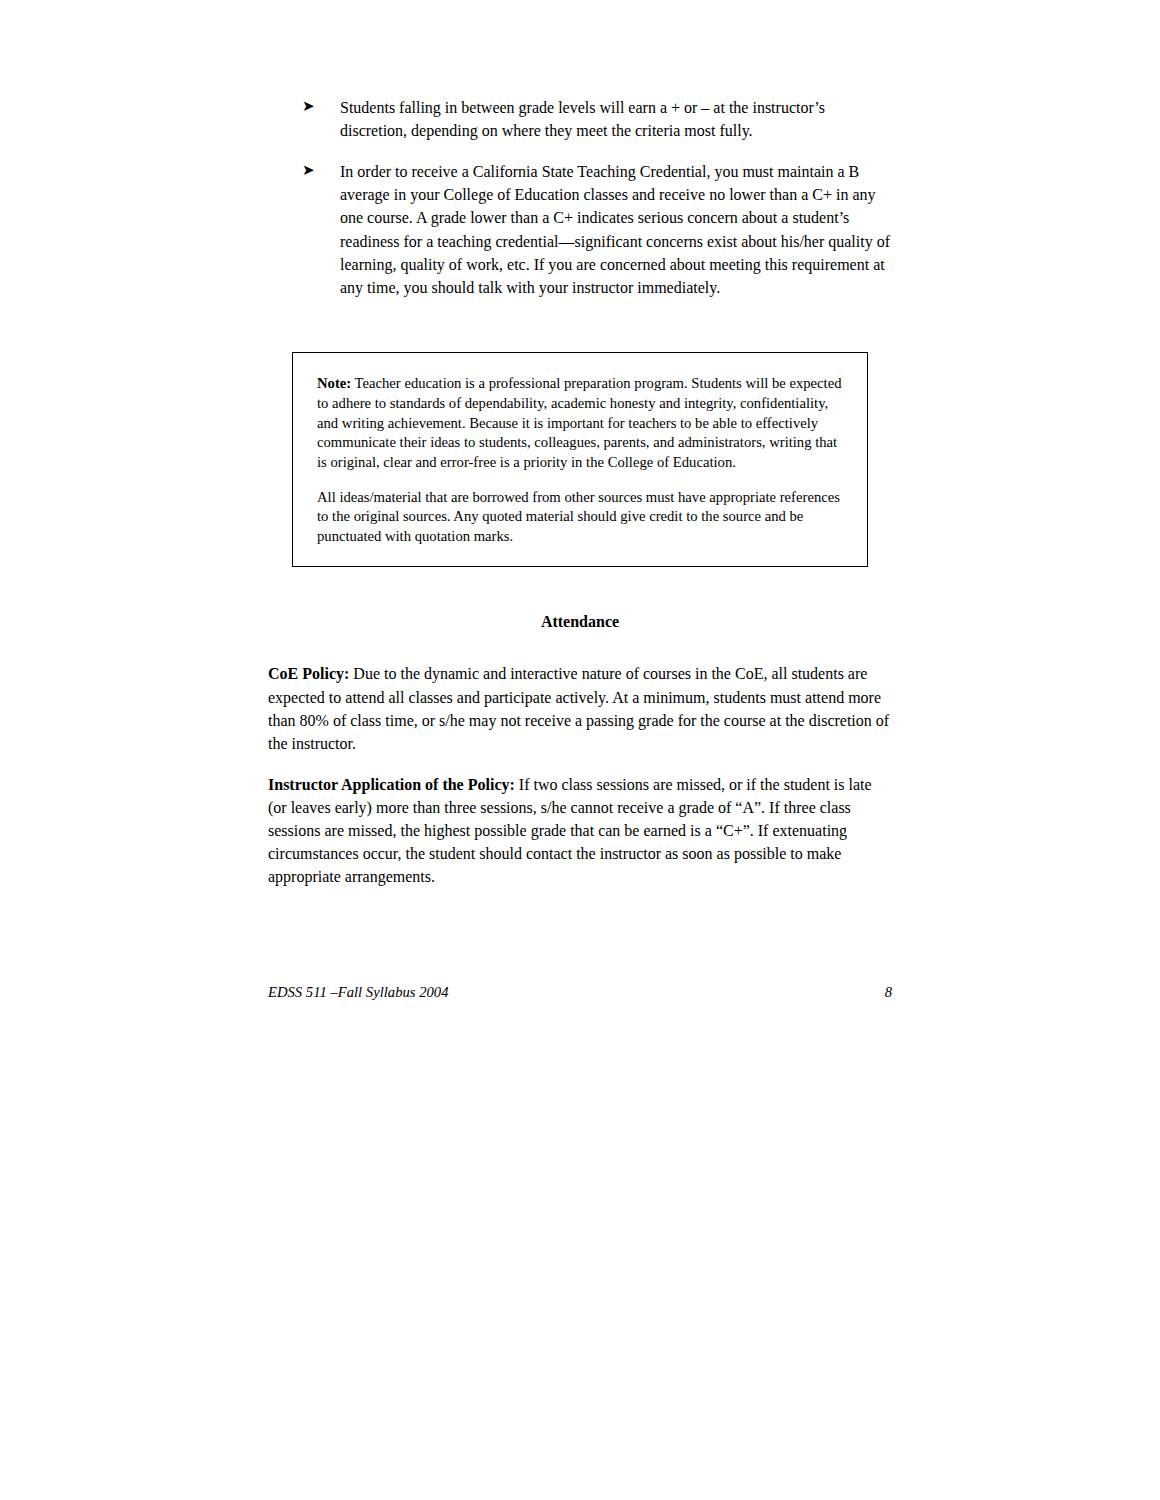Students falling in between grade levels will earn a + or – at the instructor’s discretion, depending on where they meet the criteria most fully.
In order to receive a California State Teaching Credential, you must maintain a B average in your College of Education classes and receive no lower than a C+ in any one course. A grade lower than a C+ indicates serious concern about a student’s readiness for a teaching credential—significant concerns exist about his/her quality of learning, quality of work, etc. If you are concerned about meeting this requirement at any time, you should talk with your instructor immediately.
Note: Teacher education is a professional preparation program. Students will be expected to adhere to standards of dependability, academic honesty and integrity, confidentiality, and writing achievement. Because it is important for teachers to be able to effectively communicate their ideas to students, colleagues, parents, and administrators, writing that is original, clear and error-free is a priority in the College of Education.
All ideas/material that are borrowed from other sources must have appropriate references to the original sources. Any quoted material should give credit to the source and be punctuated with quotation marks.
Attendance
CoE Policy: Due to the dynamic and interactive nature of courses in the CoE, all students are expected to attend all classes and participate actively. At a minimum, students must attend more than 80% of class time, or s/he may not receive a passing grade for the course at the discretion of the instructor.
Instructor Application of the Policy: If two class sessions are missed, or if the student is late (or leaves early) more than three sessions, s/he cannot receive a grade of “A”. If three class sessions are missed, the highest possible grade that can be earned is a “C+”. If extenuating circumstances occur, the student should contact the instructor as soon as possible to make appropriate arrangements.
EDSS 511 –Fall Syllabus 2004 8